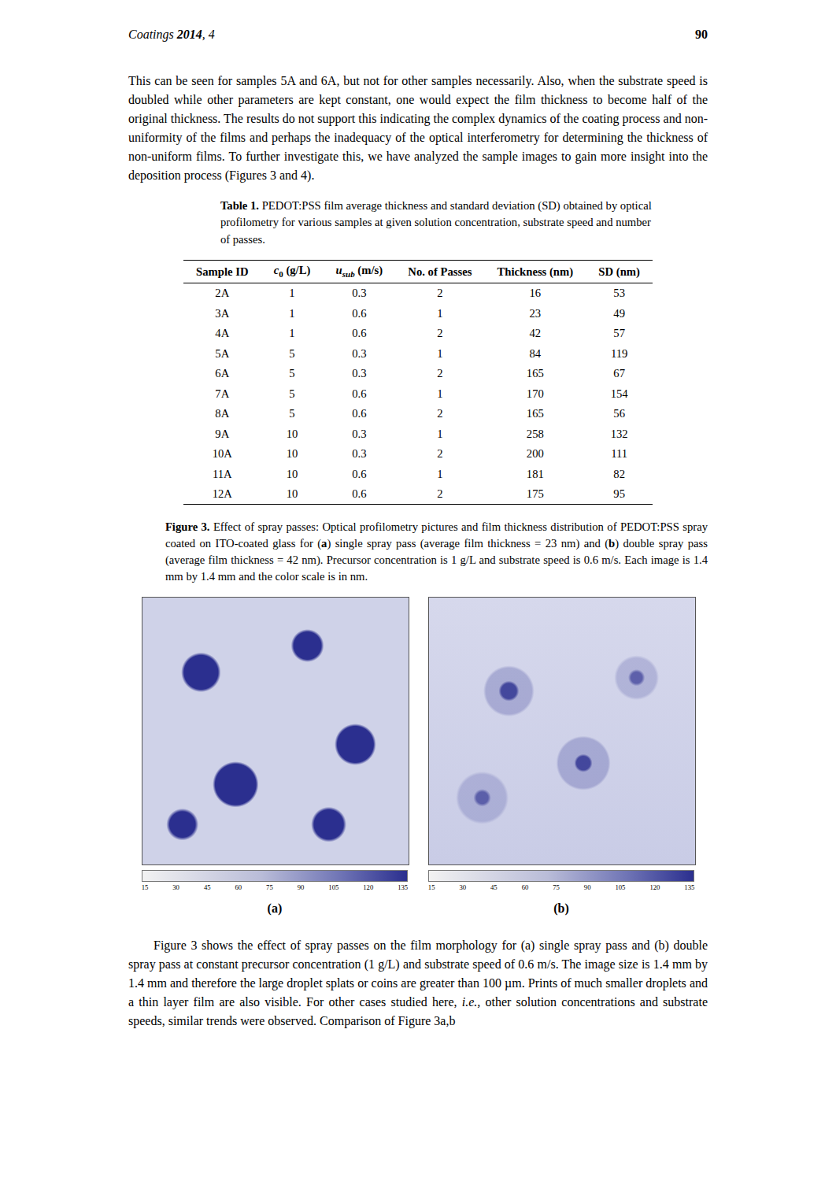Coatings 2014, 4 90
This can be seen for samples 5A and 6A, but not for other samples necessarily. Also, when the substrate speed is doubled while other parameters are kept constant, one would expect the film thickness to become half of the original thickness. The results do not support this indicating the complex dynamics of the coating process and non-uniformity of the films and perhaps the inadequacy of the optical interferometry for determining the thickness of non-uniform films. To further investigate this, we have analyzed the sample images to gain more insight into the deposition process (Figures 3 and 4).
Table 1. PEDOT:PSS film average thickness and standard deviation (SD) obtained by optical profilometry for various samples at given solution concentration, substrate speed and number of passes.
| Sample ID | c 0 (g/L) | u sub (m/s) | No. of Passes | Thickness (nm) | SD (nm) |
| --- | --- | --- | --- | --- | --- |
| 2A | 1 | 0.3 | 2 | 16 | 53 |
| 3A | 1 | 0.6 | 1 | 23 | 49 |
| 4A | 1 | 0.6 | 2 | 42 | 57 |
| 5A | 5 | 0.3 | 1 | 84 | 119 |
| 6A | 5 | 0.3 | 2 | 165 | 67 |
| 7A | 5 | 0.6 | 1 | 170 | 154 |
| 8A | 5 | 0.6 | 2 | 165 | 56 |
| 9A | 10 | 0.3 | 1 | 258 | 132 |
| 10A | 10 | 0.3 | 2 | 200 | 111 |
| 11A | 10 | 0.6 | 1 | 181 | 82 |
| 12A | 10 | 0.6 | 2 | 175 | 95 |
Figure 3. Effect of spray passes: Optical profilometry pictures and film thickness distribution of PEDOT:PSS spray coated on ITO-coated glass for (a) single spray pass (average film thickness = 23 nm) and (b) double spray pass (average film thickness = 42 nm). Precursor concentration is 1 g/L and substrate speed is 0.6 m/s. Each image is 1.4 mm by 1.4 mm and the color scale is in nm.
153045607590105120135
(a)
153045607590105120135
(b)
Figure 3 shows the effect of spray passes on the film morphology for (a) single spray pass and (b) double spray pass at constant precursor concentration (1 g/L) and substrate speed of 0.6 m/s. The image size is 1.4 mm by 1.4 mm and therefore the large droplet splats or coins are greater than 100 µm. Prints of much smaller droplets and a thin layer film are also visible. For other cases studied here, i.e., other solution concentrations and substrate speeds, similar trends were observed. Comparison of Figure 3a,b